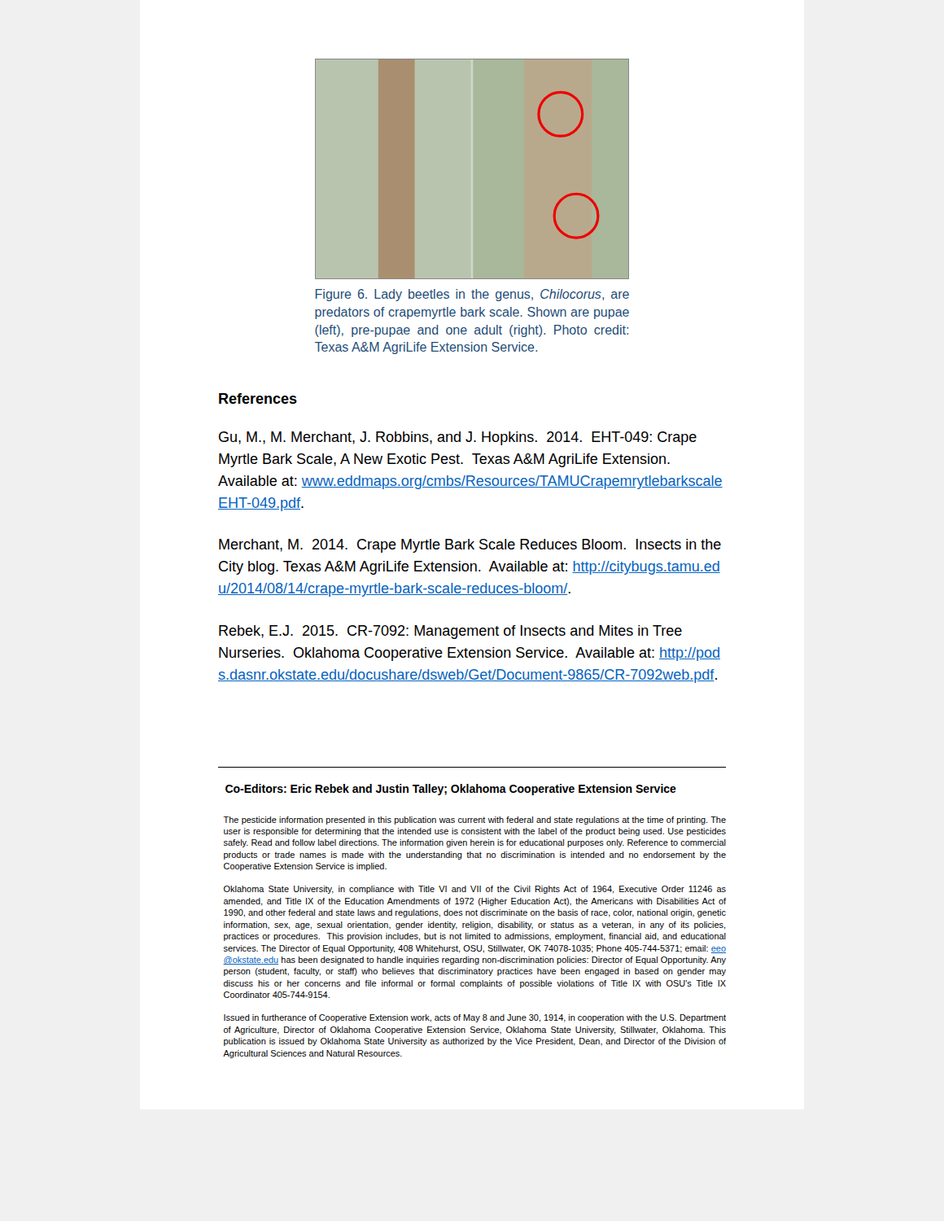Figure 6. Lady beetles in the genus, Chilocorus, are predators of crapemyrtle bark scale. Shown are pupae (left), pre-pupae and one adult (right). Photo credit: Texas A&M AgriLife Extension Service.
References
Gu, M., M. Merchant, J. Robbins, and J. Hopkins. 2014. EHT-049: Crape Myrtle Bark Scale, A New Exotic Pest. Texas A&M AgriLife Extension. Available at: www.eddmaps.org/cmbs/Resources/TAMUCrapemrytlebarkscaleEHT-049.pdf.
Merchant, M. 2014. Crape Myrtle Bark Scale Reduces Bloom. Insects in the City blog. Texas A&M AgriLife Extension. Available at: http://citybugs.tamu.edu/2014/08/14/crape-myrtle-bark-scale-reduces-bloom/.
Rebek, E.J. 2015. CR-7092: Management of Insects and Mites in Tree Nurseries. Oklahoma Cooperative Extension Service. Available at: http://pods.dasnr.okstate.edu/docushare/dsweb/Get/Document-9865/CR-7092web.pdf.
Co-Editors: Eric Rebek and Justin Talley; Oklahoma Cooperative Extension Service
The pesticide information presented in this publication was current with federal and state regulations at the time of printing. The user is responsible for determining that the intended use is consistent with the label of the product being used. Use pesticides safely. Read and follow label directions. The information given herein is for educational purposes only. Reference to commercial products or trade names is made with the understanding that no discrimination is intended and no endorsement by the Cooperative Extension Service is implied.
Oklahoma State University, in compliance with Title VI and VII of the Civil Rights Act of 1964, Executive Order 11246 as amended, and Title IX of the Education Amendments of 1972 (Higher Education Act), the Americans with Disabilities Act of 1990, and other federal and state laws and regulations, does not discriminate on the basis of race, color, national origin, genetic information, sex, age, sexual orientation, gender identity, religion, disability, or status as a veteran, in any of its policies, practices or procedures. This provision includes, but is not limited to admissions, employment, financial aid, and educational services. The Director of Equal Opportunity, 408 Whitehurst, OSU, Stillwater, OK 74078-1035; Phone 405-744-5371; email: eeo@okstate.edu has been designated to handle inquiries regarding non-discrimination policies: Director of Equal Opportunity. Any person (student, faculty, or staff) who believes that discriminatory practices have been engaged in based on gender may discuss his or her concerns and file informal or formal complaints of possible violations of Title IX with OSU's Title IX Coordinator 405-744-9154.
Issued in furtherance of Cooperative Extension work, acts of May 8 and June 30, 1914, in cooperation with the U.S. Department of Agriculture, Director of Oklahoma Cooperative Extension Service, Oklahoma State University, Stillwater, Oklahoma. This publication is issued by Oklahoma State University as authorized by the Vice President, Dean, and Director of the Division of Agricultural Sciences and Natural Resources.